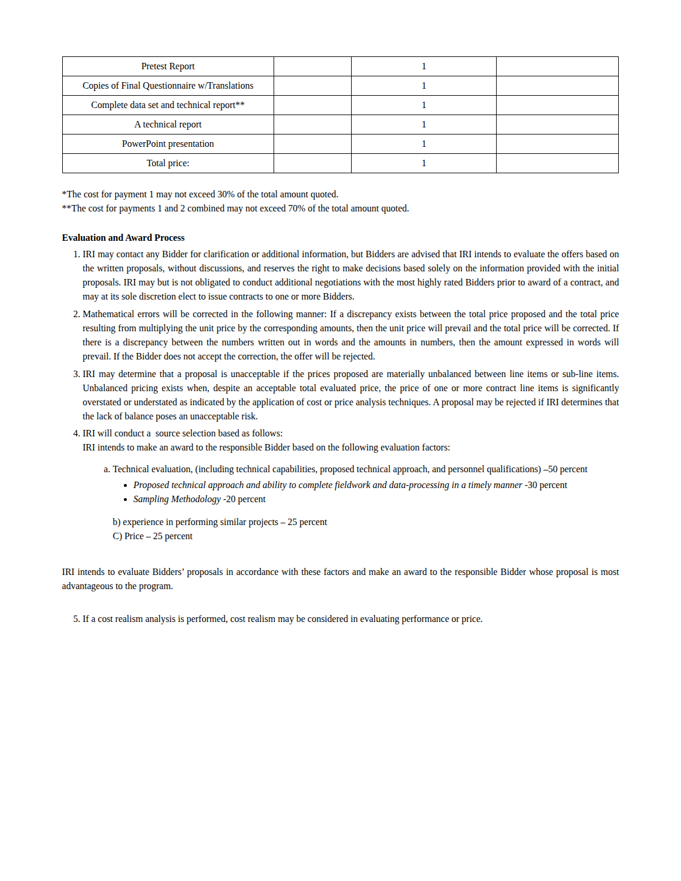| Pretest Report | | 1 | |
| Copies of Final Questionnaire w/Translations | | 1 | |
| Complete data set and technical report** | | 1 | |
| A technical report | | 1 | |
| PowerPoint presentation | | 1 | |
| Total price: | | 1 | |
*The cost for payment 1 may not exceed 30% of the total amount quoted.
**The cost for payments 1 and 2 combined may not exceed 70% of the total amount quoted.
Evaluation and Award Process
IRI may contact any Bidder for clarification or additional information, but Bidders are advised that IRI intends to evaluate the offers based on the written proposals, without discussions, and reserves the right to make decisions based solely on the information provided with the initial proposals. IRI may but is not obligated to conduct additional negotiations with the most highly rated Bidders prior to award of a contract, and may at its sole discretion elect to issue contracts to one or more Bidders.
Mathematical errors will be corrected in the following manner: If a discrepancy exists between the total price proposed and the total price resulting from multiplying the unit price by the corresponding amounts, then the unit price will prevail and the total price will be corrected. If there is a discrepancy between the numbers written out in words and the amounts in numbers, then the amount expressed in words will prevail. If the Bidder does not accept the correction, the offer will be rejected.
IRI may determine that a proposal is unacceptable if the prices proposed are materially unbalanced between line items or sub-line items. Unbalanced pricing exists when, despite an acceptable total evaluated price, the price of one or more contract line items is significantly overstated or understated as indicated by the application of cost or price analysis techniques. A proposal may be rejected if IRI determines that the lack of balance poses an unacceptable risk.
IRI will conduct a source selection based as follows:
IRI intends to make an award to the responsible Bidder based on the following evaluation factors:
Technical evaluation, (including technical capabilities, proposed technical approach, and personnel qualifications) –50 percent
Proposed technical approach and ability to complete fieldwork and data-processing in a timely manner -30 percent
Sampling Methodology -20 percent
b) experience in performing similar projects – 25 percent
C) Price – 25 percent
IRI intends to evaluate Bidders’ proposals in accordance with these factors and make an award to the responsible Bidder whose proposal is most advantageous to the program.
If a cost realism analysis is performed, cost realism may be considered in evaluating performance or price.